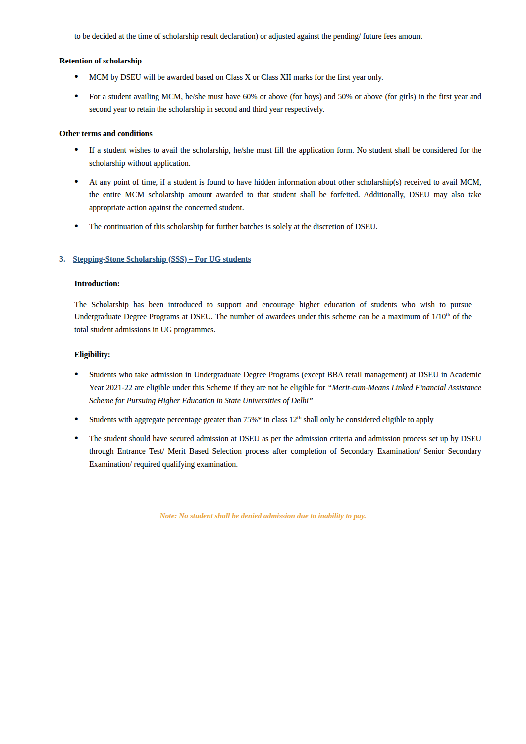to be decided at the time of scholarship result declaration) or adjusted against the pending/ future fees amount
Retention of scholarship
MCM by DSEU will be awarded based on Class X or Class XII marks for the first year only.
For a student availing MCM, he/she must have 60% or above (for boys) and 50% or above (for girls) in the first year and second year to retain the scholarship in second and third year respectively.
Other terms and conditions
If a student wishes to avail the scholarship, he/she must fill the application form. No student shall be considered for the scholarship without application.
At any point of time, if a student is found to have hidden information about other scholarship(s) received to avail MCM, the entire MCM scholarship amount awarded to that student shall be forfeited. Additionally, DSEU may also take appropriate action against the concerned student.
The continuation of this scholarship for further batches is solely at the discretion of DSEU.
3. Stepping-Stone Scholarship (SSS) – For UG students
Introduction:
The Scholarship has been introduced to support and encourage higher education of students who wish to pursue Undergraduate Degree Programs at DSEU. The number of awardees under this scheme can be a maximum of 1/10th of the total student admissions in UG programmes.
Eligibility:
Students who take admission in Undergraduate Degree Programs (except BBA retail management) at DSEU in Academic Year 2021-22 are eligible under this Scheme if they are not be eligible for “Merit-cum-Means Linked Financial Assistance Scheme for Pursuing Higher Education in State Universities of Delhi”
Students with aggregate percentage greater than 75%* in class 12th shall only be considered eligible to apply
The student should have secured admission at DSEU as per the admission criteria and admission process set up by DSEU through Entrance Test/ Merit Based Selection process after completion of Secondary Examination/ Senior Secondary Examination/ required qualifying examination.
Note: No student shall be denied admission due to inability to pay.